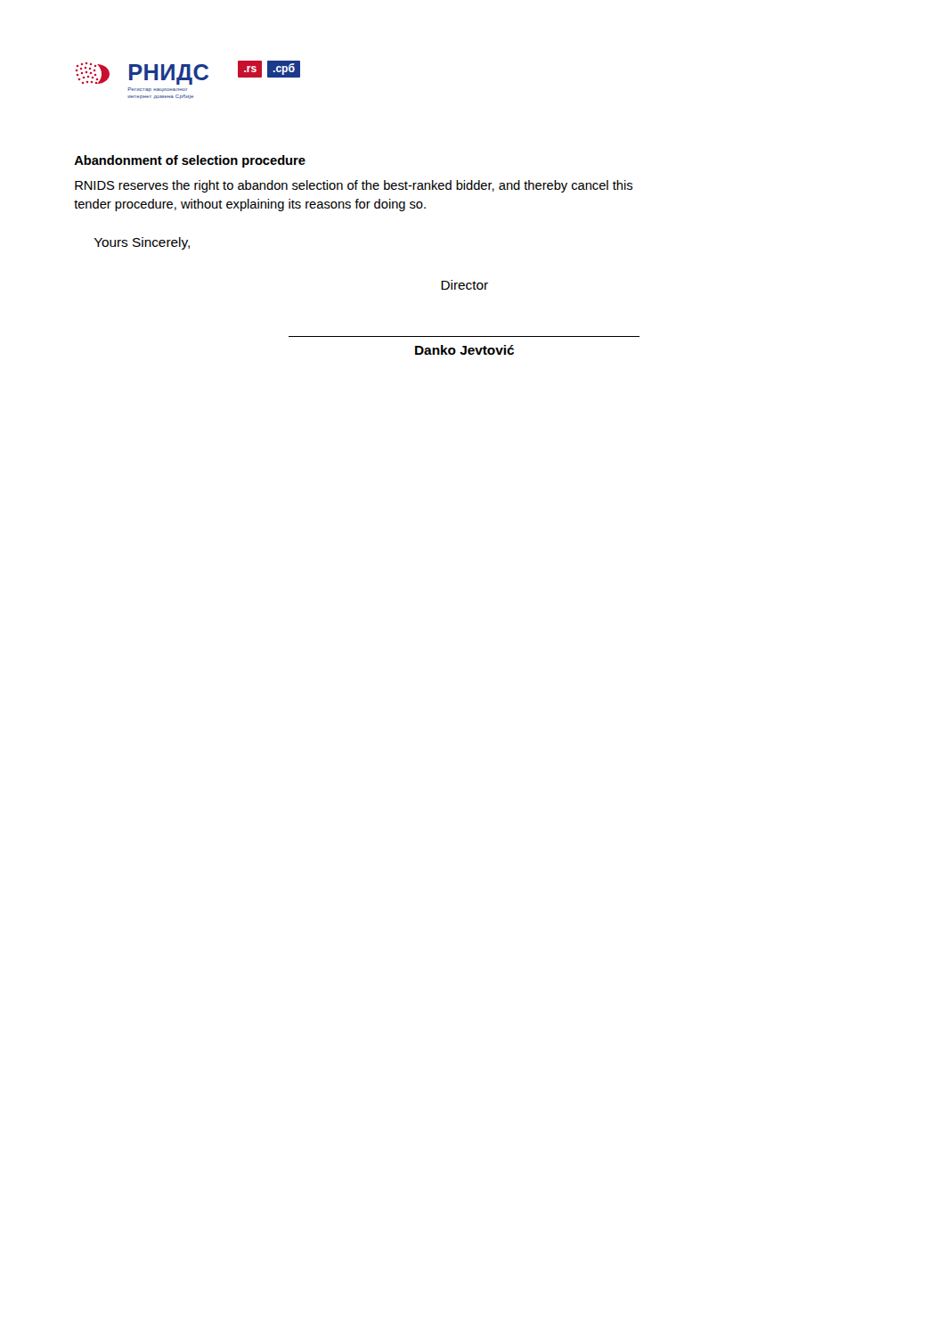РНИДС
Регистар националног
интернет домена Србије
.rs .срб
Abandonment of selection procedure
RNIDS reserves the right to abandon selection of the best-ranked bidder, and thereby cancel this tender procedure, without explaining its reasons for doing so.
Yours Sincerely,
Director
Danko Jevtović